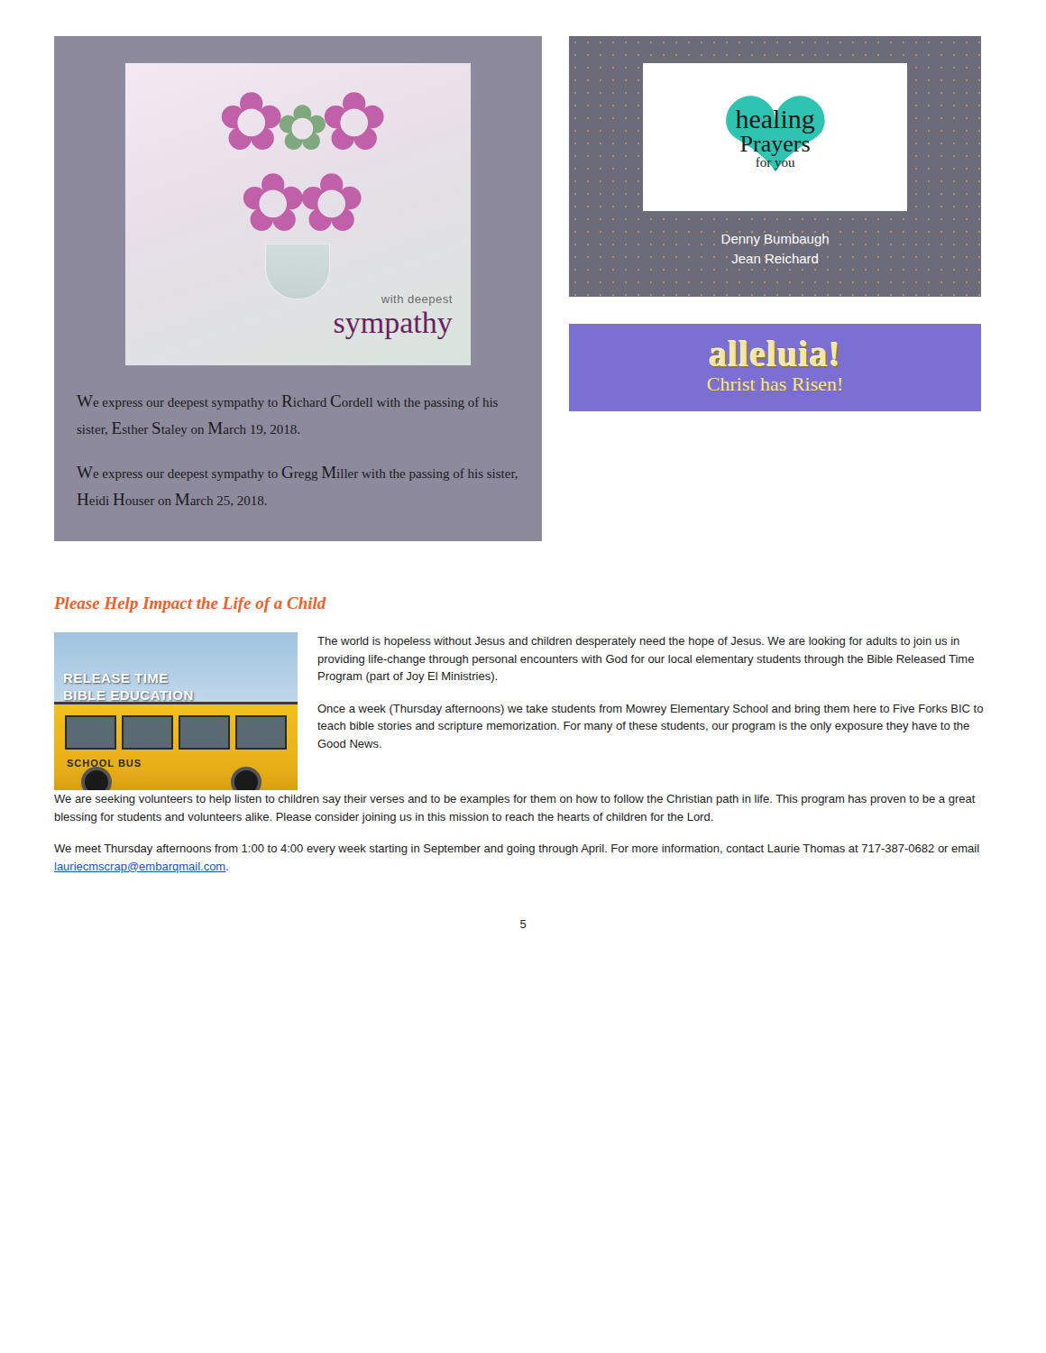✿✿✿
✿✿
with deepest
sympathy
We express our deepest sympathy to Richard Cordell with the passing of his sister, Esther Staley on March 19, 2018.
We express our deepest sympathy to Gregg Miller with the passing of his sister, Heidi Houser on March 25, 2018.
❤
healing
Prayers
for you
Denny Bumbaugh
Jean Reichard
alleluia!
Christ has Risen!
Please Help Impact the Life of a Child
RELEASE TIME
BIBLE EDUCATION
SCHOOL BUS
The world is hopeless without Jesus and children desperately need the hope of Jesus. We are looking for adults to join us in providing life-change through personal encounters with God for our local elementary students through the Bible Released Time Program (part of Joy El Ministries).
Once a week (Thursday afternoons) we take students from Mowrey Elementary School and bring them here to Five Forks BIC to teach bible stories and scripture memorization. For many of these students, our program is the only exposure they have to the Good News.
We are seeking volunteers to help listen to children say their verses and to be examples for them on how to follow the Christian path in life. This program has proven to be a great blessing for students and volunteers alike. Please consider joining us in this mission to reach the hearts of children for the Lord.
We meet Thursday afternoons from 1:00 to 4:00 every week starting in September and going through April. For more information, contact Laurie Thomas at 717-387-0682 or email lauriecmscrap@embarqmail.com.
5